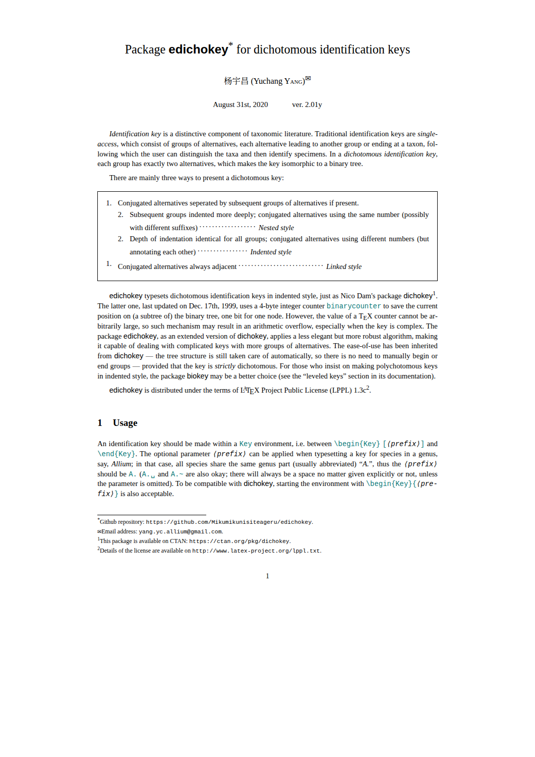Package edichokey* for dichotomous identification keys
杨宇昌 (Yuchang Yang)✉
August 31st, 2020 ver. 2.01y
Identification key is a distinctive component of taxonomic literature. Traditional identification keys are single-access, which consist of groups of alternatives, each alternative leading to another group or ending at a taxon, following which the user can distinguish the taxa and then identify specimens. In a dichotomous identification key, each group has exactly two alternatives, which makes the key isomorphic to a binary tree.
There are mainly three ways to present a dichotomous key:
1. Conjugated alternatives seperated by subsequent groups of alternatives if present.
2. Subsequent groups indented more deeply; conjugated alternatives using the same number (possibly with different suffixes) .................. Nested style
2. Depth of indentation identical for all groups; conjugated alternatives using different numbers (but annotating each other) ................ Indented style
1. Conjugated alternatives always adjacent ........................... Linked style
edichokey typesets dichotomous identification keys in indented style, just as Nico Dam's package dichokey1. The latter one, last updated on Dec. 17th, 1999, uses a 4-byte integer counter binarycounter to save the current position on (a subtree of) the binary tree, one bit for one node. However, the value of a Te X counter cannot be arbitrarily large, so such mechanism may result in an arithmetic overflow, especially when the key is complex. The package edichokey, as an extended version of dichokey, applies a less elegant but more robust algorithm, making it capable of dealing with complicated keys with more groups of alternatives. The ease-of-use has been inherited from dichokey — the tree structure is still taken care of automatically, so there is no need to manually begin or end groups — provided that the key is strictly dichotomous. For those who insist on making polychotomous keys in indented style, the package biokey may be a better choice (see the “leveled keys” section in its documentation).
edichokey is distributed under the terms of LATEX Project Public License (LPPL) 1.3c2.
1 Usage
An identification key should be made within a Key environment, i.e. between \begin{Key} [⟨prefix⟩] and \end{Key}. The optional parameter ⟨prefix⟩ can be applied when typesetting a key for species in a genus, say, Allium; in that case, all species share the same genus part (usually abbreviated) “A.”, thus the ⟨prefix⟩ should be A. (A.␣ and A.~ are also okay; there will always be a space no matter given explicitly or not, unless the parameter is omitted). To be compatible with dichokey, starting the environment with \begin{Key}{⟨prefix⟩} is also acceptable.
*Github repository: https://github.com/Mikumikunisiteageru/edichokey.
✉Email address: yang.yc.allium@gmail.com.
1This package is available on CTAN: https://ctan.org/pkg/dichokey.
2Details of the license are available on http://www.latex-project.org/lppl.txt.
1